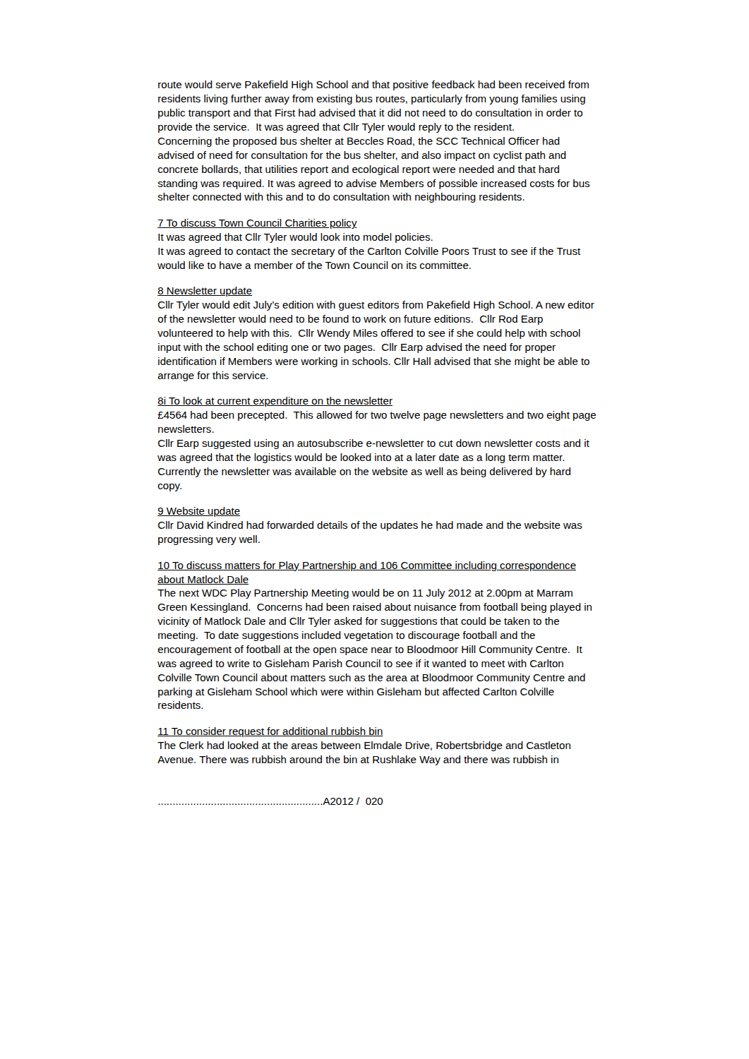route would serve Pakefield High School and that positive feedback had been received from residents living further away from existing bus routes, particularly from young families using public transport and that First had advised that it did not need to do consultation in order to provide the service. It was agreed that Cllr Tyler would reply to the resident.
Concerning the proposed bus shelter at Beccles Road, the SCC Technical Officer had advised of need for consultation for the bus shelter, and also impact on cyclist path and concrete bollards, that utilities report and ecological report were needed and that hard standing was required. It was agreed to advise Members of possible increased costs for bus shelter connected with this and to do consultation with neighbouring residents.
7 To discuss Town Council Charities policy
It was agreed that Cllr Tyler would look into model policies.
It was agreed to contact the secretary of the Carlton Colville Poors Trust to see if the Trust would like to have a member of the Town Council on its committee.
8 Newsletter update
Cllr Tyler would edit July’s edition with guest editors from Pakefield High School. A new editor of the newsletter would need to be found to work on future editions. Cllr Rod Earp volunteered to help with this. Cllr Wendy Miles offered to see if she could help with school input with the school editing one or two pages. Cllr Earp advised the need for proper identification if Members were working in schools. Cllr Hall advised that she might be able to arrange for this service.
8i To look at current expenditure on the newsletter
£4564 had been precepted. This allowed for two twelve page newsletters and two eight page newsletters.
Cllr Earp suggested using an autosubscribe e-newsletter to cut down newsletter costs and it was agreed that the logistics would be looked into at a later date as a long term matter. Currently the newsletter was available on the website as well as being delivered by hard copy.
9 Website update
Cllr David Kindred had forwarded details of the updates he had made and the website was progressing very well.
10 To discuss matters for Play Partnership and 106 Committee including correspondence about Matlock Dale
The next WDC Play Partnership Meeting would be on 11 July 2012 at 2.00pm at Marram Green Kessingland. Concerns had been raised about nuisance from football being played in vicinity of Matlock Dale and Cllr Tyler asked for suggestions that could be taken to the meeting. To date suggestions included vegetation to discourage football and the encouragement of football at the open space near to Bloodmoor Hill Community Centre. It was agreed to write to Gisleham Parish Council to see if it wanted to meet with Carlton Colville Town Council about matters such as the area at Bloodmoor Community Centre and parking at Gisleham School which were within Gisleham but affected Carlton Colville residents.
11 To consider request for additional rubbish bin
The Clerk had looked at the areas between Elmdale Drive, Robertsbridge and Castleton Avenue. There was rubbish around the bin at Rushlake Way and there was rubbish in
........................................................A2012 / 020